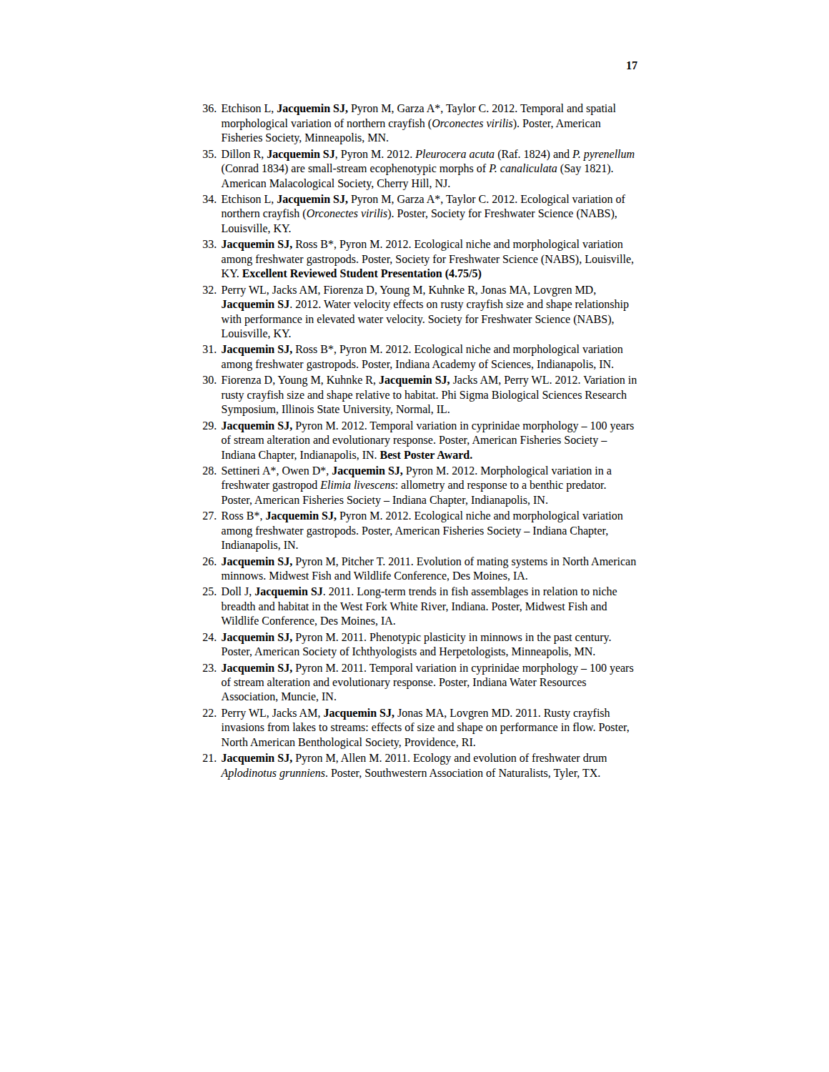17
36. Etchison L, Jacquemin SJ, Pyron M, Garza A*, Taylor C. 2012. Temporal and spatial morphological variation of northern crayfish (Orconectes virilis). Poster, American Fisheries Society, Minneapolis, MN.
35. Dillon R, Jacquemin SJ, Pyron M. 2012. Pleurocera acuta (Raf. 1824) and P. pyrenellum (Conrad 1834) are small-stream ecophenotypic morphs of P. canaliculata (Say 1821). American Malacological Society, Cherry Hill, NJ.
34. Etchison L, Jacquemin SJ, Pyron M, Garza A*, Taylor C. 2012. Ecological variation of northern crayfish (Orconectes virilis). Poster, Society for Freshwater Science (NABS), Louisville, KY.
33. Jacquemin SJ, Ross B*, Pyron M. 2012. Ecological niche and morphological variation among freshwater gastropods. Poster, Society for Freshwater Science (NABS), Louisville, KY. Excellent Reviewed Student Presentation (4.75/5)
32. Perry WL, Jacks AM, Fiorenza D, Young M, Kuhnke R, Jonas MA, Lovgren MD, Jacquemin SJ. 2012. Water velocity effects on rusty crayfish size and shape relationship with performance in elevated water velocity. Society for Freshwater Science (NABS), Louisville, KY.
31. Jacquemin SJ, Ross B*, Pyron M. 2012. Ecological niche and morphological variation among freshwater gastropods. Poster, Indiana Academy of Sciences, Indianapolis, IN.
30. Fiorenza D, Young M, Kuhnke R, Jacquemin SJ, Jacks AM, Perry WL. 2012. Variation in rusty crayfish size and shape relative to habitat. Phi Sigma Biological Sciences Research Symposium, Illinois State University, Normal, IL.
29. Jacquemin SJ, Pyron M. 2012. Temporal variation in cyprinidae morphology – 100 years of stream alteration and evolutionary response. Poster, American Fisheries Society – Indiana Chapter, Indianapolis, IN. Best Poster Award.
28. Settineri A*, Owen D*, Jacquemin SJ, Pyron M. 2012. Morphological variation in a freshwater gastropod Elimia livescens: allometry and response to a benthic predator. Poster, American Fisheries Society – Indiana Chapter, Indianapolis, IN.
27. Ross B*, Jacquemin SJ, Pyron M. 2012. Ecological niche and morphological variation among freshwater gastropods. Poster, American Fisheries Society – Indiana Chapter, Indianapolis, IN.
26. Jacquemin SJ, Pyron M, Pitcher T. 2011. Evolution of mating systems in North American minnows. Midwest Fish and Wildlife Conference, Des Moines, IA.
25. Doll J, Jacquemin SJ. 2011. Long-term trends in fish assemblages in relation to niche breadth and habitat in the West Fork White River, Indiana. Poster, Midwest Fish and Wildlife Conference, Des Moines, IA.
24. Jacquemin SJ, Pyron M. 2011. Phenotypic plasticity in minnows in the past century. Poster, American Society of Ichthyologists and Herpetologists, Minneapolis, MN.
23. Jacquemin SJ, Pyron M. 2011. Temporal variation in cyprinidae morphology – 100 years of stream alteration and evolutionary response. Poster, Indiana Water Resources Association, Muncie, IN.
22. Perry WL, Jacks AM, Jacquemin SJ, Jonas MA, Lovgren MD. 2011. Rusty crayfish invasions from lakes to streams: effects of size and shape on performance in flow. Poster, North American Benthological Society, Providence, RI.
21. Jacquemin SJ, Pyron M, Allen M. 2011. Ecology and evolution of freshwater drum Aplodinotus grunniens. Poster, Southwestern Association of Naturalists, Tyler, TX.